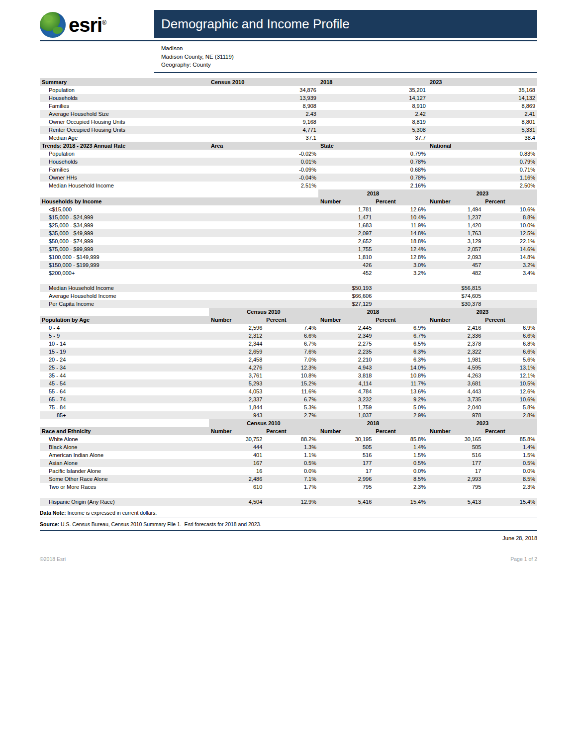esri®
Demographic and Income Profile
Madison
Madison County, NE (31119)
Geography: County
| Summary | Census 2010 | 2018 | 2023 |
| --- | --- | --- | --- |
| Population | 34,876 | 35,201 | 35,168 |
| Households | 13,939 | 14,127 | 14,132 |
| Families | 8,908 | 8,910 | 8,869 |
| Average Household Size | 2.43 | 2.42 | 2.41 |
| Owner Occupied Housing Units | 9,168 | 8,819 | 8,801 |
| Renter Occupied Housing Units | 4,771 | 5,308 | 5,331 |
| Median Age | 37.1 | 37.7 | 38.4 |
| Trends: 2018 - 2023 Annual Rate | Area | State | National |
| Population | -0.02% | 0.79% | 0.83% |
| Households | 0.01% | 0.78% | 0.79% |
| Families | -0.09% | 0.68% | 0.71% |
| Owner HHs | -0.04% | 0.78% | 1.16% |
| Median Household Income | 2.51% | 2.16% | 2.50% |
| | | 2018 | 2023 |
| Households by Income | | Number | Percent | Number | Percent |
| <$15,000 | | 1,781 | 12.6% | 1,494 | 10.6% |
| $15,000 - $24,999 | | 1,471 | 10.4% | 1,237 | 8.8% |
| $25,000 - $34,999 | | 1,683 | 11.9% | 1,420 | 10.0% |
| $35,000 - $49,999 | | 2,097 | 14.8% | 1,763 | 12.5% |
| $50,000 - $74,999 | | 2,652 | 18.8% | 3,129 | 22.1% |
| $75,000 - $99,999 | | 1,755 | 12.4% | 2,057 | 14.6% |
| $100,000 - $149,999 | | 1,810 | 12.8% | 2,093 | 14.8% |
| $150,000 - $199,999 | | 426 | 3.0% | 457 | 3.2% |
| $200,000+ | | 452 | 3.2% | 482 | 3.4% |
| Median Household Income | | $50,193 | | $56,815 | |
| Average Household Income | | $66,606 | | $74,605 | |
| Per Capita Income | | $27,129 | | $30,378 | |
| | Census 2010 | 2018 | 2023 |
| Population by Age | Number | Percent | Number | Percent | Number | Percent |
| 0 - 4 | 2,596 | 7.4% | 2,445 | 6.9% | 2,416 | 6.9% |
| 5 - 9 | 2,312 | 6.6% | 2,349 | 6.7% | 2,336 | 6.6% |
| 10 - 14 | 2,344 | 6.7% | 2,275 | 6.5% | 2,378 | 6.8% |
| 15 - 19 | 2,659 | 7.6% | 2,235 | 6.3% | 2,322 | 6.6% |
| 20 - 24 | 2,458 | 7.0% | 2,210 | 6.3% | 1,981 | 5.6% |
| 25 - 34 | 4,276 | 12.3% | 4,943 | 14.0% | 4,595 | 13.1% |
| 35 - 44 | 3,761 | 10.8% | 3,818 | 10.8% | 4,263 | 12.1% |
| 45 - 54 | 5,293 | 15.2% | 4,114 | 11.7% | 3,681 | 10.5% |
| 55 - 64 | 4,053 | 11.6% | 4,784 | 13.6% | 4,443 | 12.6% |
| 65 - 74 | 2,337 | 6.7% | 3,232 | 9.2% | 3,735 | 10.6% |
| 75 - 84 | 1,844 | 5.3% | 1,759 | 5.0% | 2,040 | 5.8% |
| 85+ | 943 | 2.7% | 1,037 | 2.9% | 978 | 2.8% |
| | Census 2010 | 2018 | 2023 |
| Race and Ethnicity | Number | Percent | Number | Percent | Number | Percent |
| White Alone | 30,752 | 88.2% | 30,195 | 85.8% | 30,165 | 85.8% |
| Black Alone | 444 | 1.3% | 505 | 1.4% | 505 | 1.4% |
| American Indian Alone | 401 | 1.1% | 516 | 1.5% | 516 | 1.5% |
| Asian Alone | 167 | 0.5% | 177 | 0.5% | 177 | 0.5% |
| Pacific Islander Alone | 16 | 0.0% | 17 | 0.0% | 17 | 0.0% |
| Some Other Race Alone | 2,486 | 7.1% | 2,996 | 8.5% | 2,993 | 8.5% |
| Two or More Races | 610 | 1.7% | 795 | 2.3% | 795 | 2.3% |
| Hispanic Origin (Any Race) | 4,504 | 12.9% | 5,416 | 15.4% | 5,413 | 15.4% |
Data Note: Income is expressed in current dollars.
Source: U.S. Census Bureau, Census 2010 Summary File 1. Esri forecasts for 2018 and 2023.
June 28, 2018
©2018 Esri
Page 1 of 2